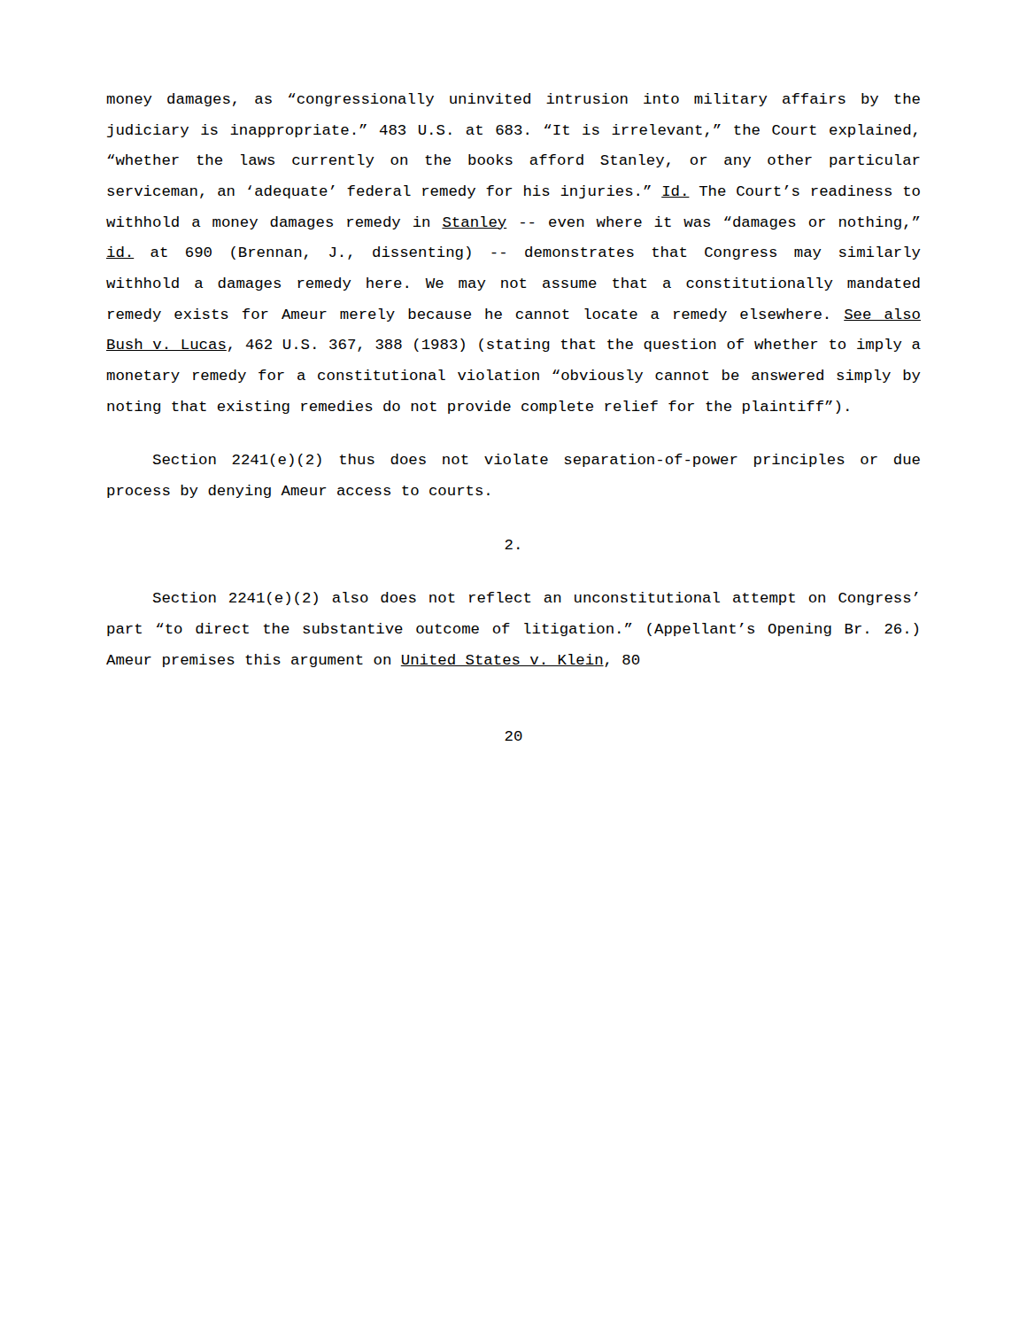money damages, as “congressionally uninvited intrusion into military affairs by the judiciary is inappropriate.” 483 U.S. at 683. “It is irrelevant,” the Court explained, “whether the laws currently on the books afford Stanley, or any other particular serviceman, an ‘adequate’ federal remedy for his injuries.” Id. The Court’s readiness to withhold a money damages remedy in Stanley -- even where it was “damages or nothing,” id. at 690 (Brennan, J., dissenting) -- demonstrates that Congress may similarly withhold a damages remedy here. We may not assume that a constitutionally mandated remedy exists for Ameur merely because he cannot locate a remedy elsewhere. See also Bush v. Lucas, 462 U.S. 367, 388 (1983) (stating that the question of whether to imply a monetary remedy for a constitutional violation “obviously cannot be answered simply by noting that existing remedies do not provide complete relief for the plaintiff”).
Section 2241(e)(2) thus does not violate separation-of-power principles or due process by denying Ameur access to courts.
2.
Section 2241(e)(2) also does not reflect an unconstitutional attempt on Congress’ part “to direct the substantive outcome of litigation.” (Appellant’s Opening Br. 26.) Ameur premises this argument on United States v. Klein, 80
20